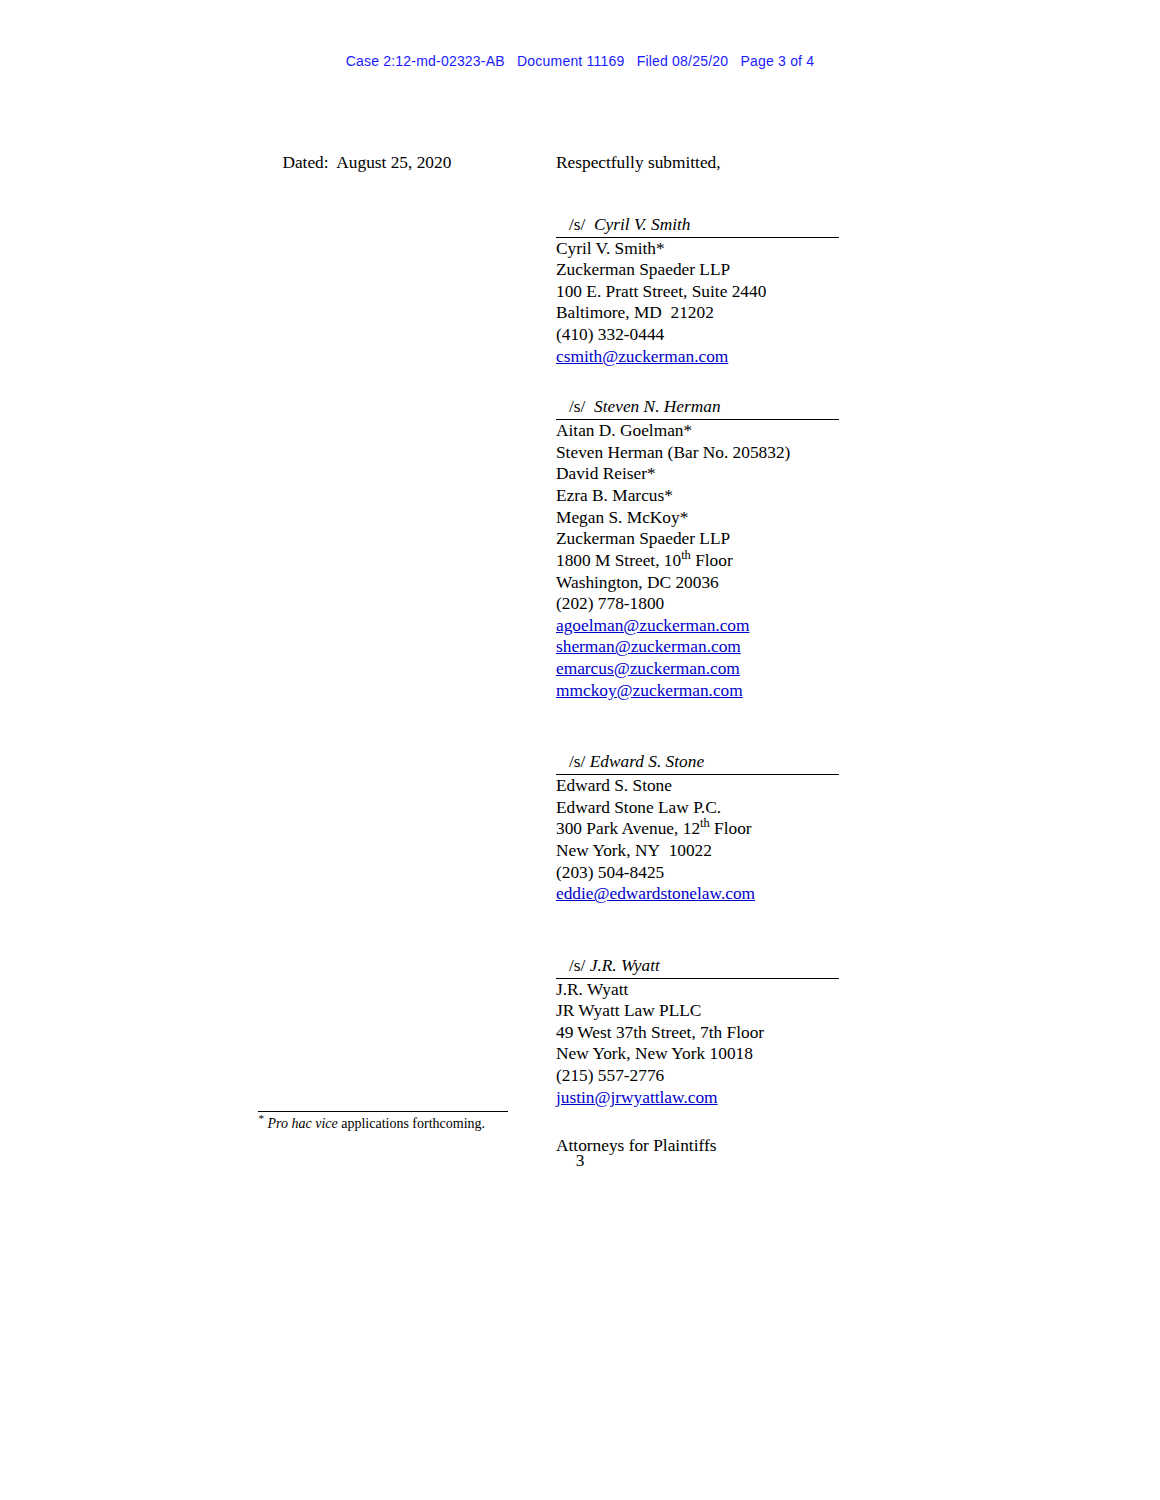Case 2:12-md-02323-AB Document 11169 Filed 08/25/20 Page 3 of 4
Dated: August 25, 2020
Respectfully submitted,
/s/ Cyril V. Smith
Cyril V. Smith*
Zuckerman Spaeder LLP
100 E. Pratt Street, Suite 2440
Baltimore, MD 21202
(410) 332-0444
csmith@zuckerman.com
/s/ Steven N. Herman
Aitan D. Goelman*
Steven Herman (Bar No. 205832)
David Reiser*
Ezra B. Marcus*
Megan S. McKoy*
Zuckerman Spaeder LLP
1800 M Street, 10th Floor
Washington, DC 20036
(202) 778-1800
agoelman@zuckerman.com
sherman@zuckerman.com
emarcus@zuckerman.com
mmckoy@zuckerman.com
/s/ Edward S. Stone
Edward S. Stone
Edward Stone Law P.C.
300 Park Avenue, 12th Floor
New York, NY 10022
(203) 504-8425
eddie@edwardstonelaw.com
/s/ J.R. Wyatt
J.R. Wyatt
JR Wyatt Law PLLC
49 West 37th Street, 7th Floor
New York, New York 10018
(215) 557-2776
justin@jrwyattlaw.com
Attorneys for Plaintiffs
* Pro hac vice applications forthcoming.
3